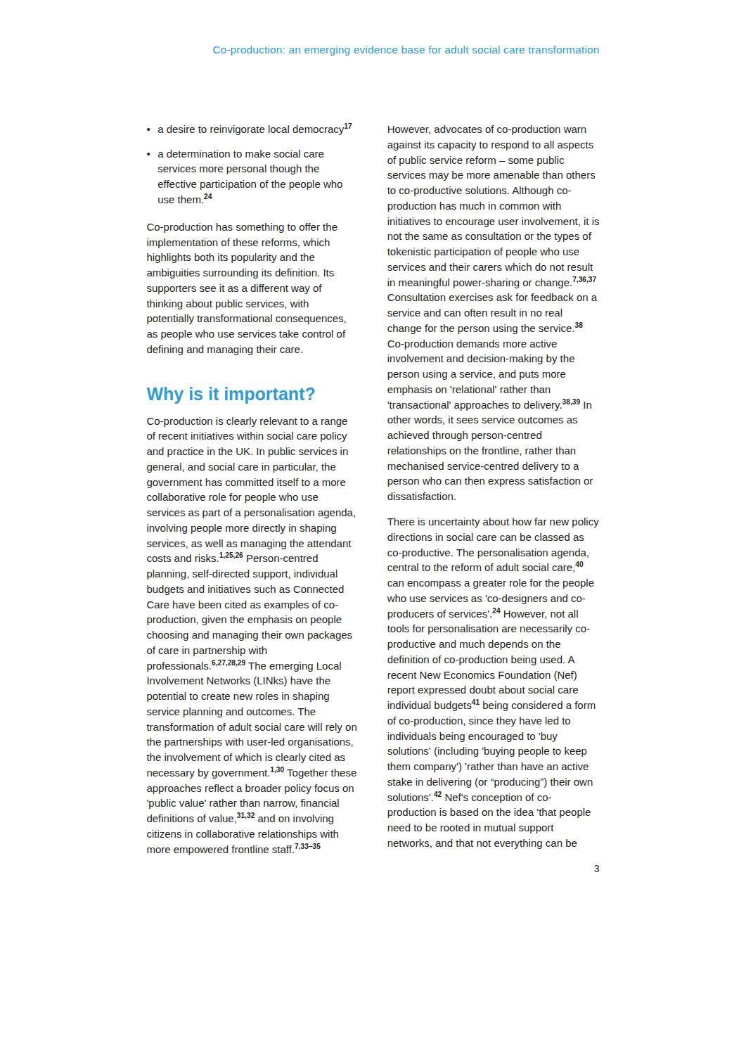Co-production: an emerging evidence base for adult social care transformation
a desire to reinvigorate local democracy17
a determination to make social care services more personal though the effective participation of the people who use them.24
Co-production has something to offer the implementation of these reforms, which highlights both its popularity and the ambiguities surrounding its definition. Its supporters see it as a different way of thinking about public services, with potentially transformational consequences, as people who use services take control of defining and managing their care.
Why is it important?
Co-production is clearly relevant to a range of recent initiatives within social care policy and practice in the UK. In public services in general, and social care in particular, the government has committed itself to a more collaborative role for people who use services as part of a personalisation agenda, involving people more directly in shaping services, as well as managing the attendant costs and risks.1,25,26 Person-centred planning, self-directed support, individual budgets and initiatives such as Connected Care have been cited as examples of co-production, given the emphasis on people choosing and managing their own packages of care in partnership with professionals.6,27,28,29 The emerging Local Involvement Networks (LINks) have the potential to create new roles in shaping service planning and outcomes. The transformation of adult social care will rely on the partnerships with user-led organisations, the involvement of which is clearly cited as necessary by government.1,30 Together these approaches reflect a broader policy focus on 'public value' rather than narrow, financial definitions of value,31,32 and on involving citizens in collaborative relationships with more empowered frontline staff.7,33–35
However, advocates of co-production warn against its capacity to respond to all aspects of public service reform – some public services may be more amenable than others to co-productive solutions. Although co-production has much in common with initiatives to encourage user involvement, it is not the same as consultation or the types of tokenistic participation of people who use services and their carers which do not result in meaningful power-sharing or change.7,36,37 Consultation exercises ask for feedback on a service and can often result in no real change for the person using the service.38 Co-production demands more active involvement and decision-making by the person using a service, and puts more emphasis on 'relational' rather than 'transactional' approaches to delivery.38,39 In other words, it sees service outcomes as achieved through person-centred relationships on the frontline, rather than mechanised service-centred delivery to a person who can then express satisfaction or dissatisfaction.
There is uncertainty about how far new policy directions in social care can be classed as co-productive. The personalisation agenda, central to the reform of adult social care,40 can encompass a greater role for the people who use services as 'co-designers and co-producers of services'.24 However, not all tools for personalisation are necessarily co-productive and much depends on the definition of co-production being used. A recent New Economics Foundation (Nef) report expressed doubt about social care individual budgets41 being considered a form of co-production, since they have led to individuals being encouraged to 'buy solutions' (including 'buying people to keep them company') 'rather than have an active stake in delivering (or “producing”) their own solutions'.42 Nef's conception of co-production is based on the idea 'that people need to be rooted in mutual support networks, and that not everything can be
3